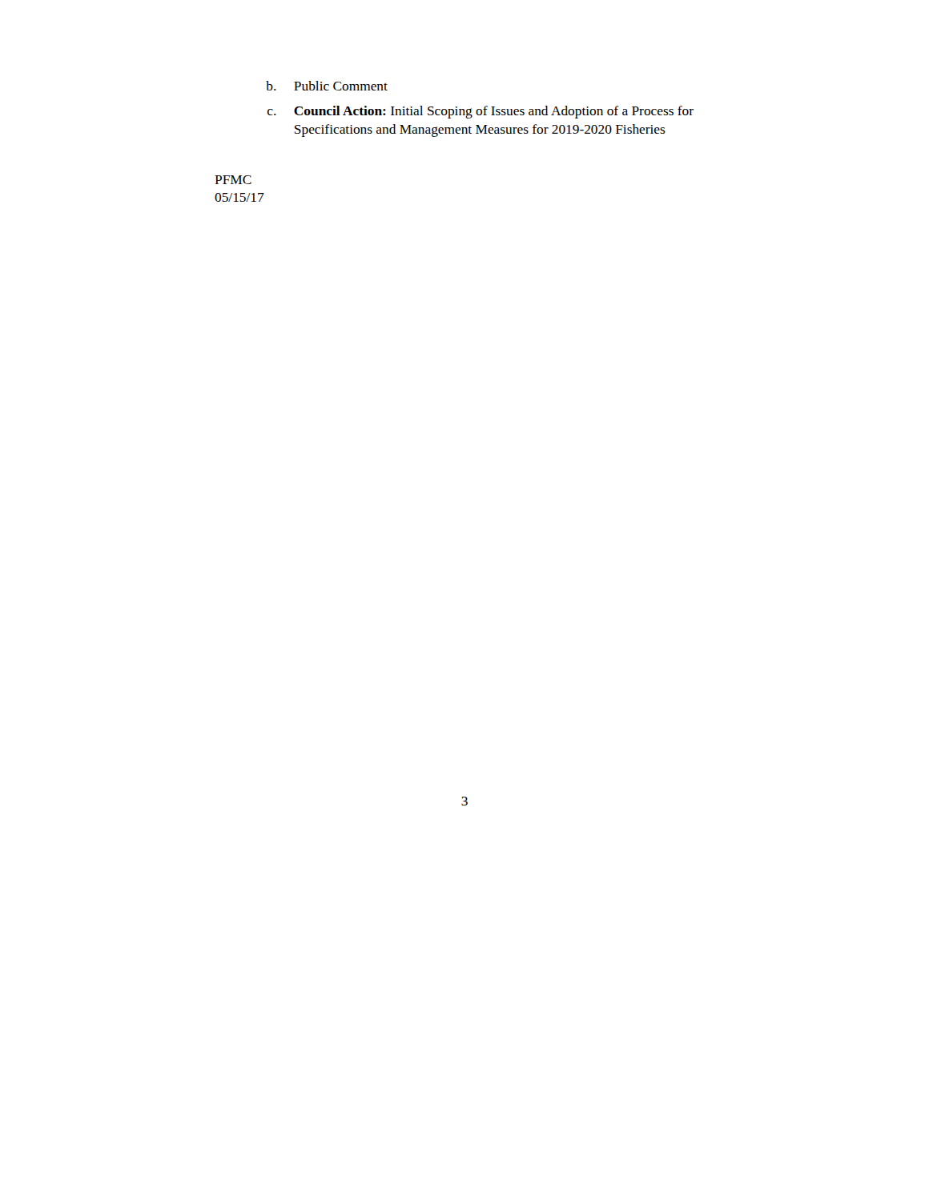Public Comment
Council Action: Initial Scoping of Issues and Adoption of a Process for Specifications and Management Measures for 2019-2020 Fisheries
PFMC
05/15/17
3